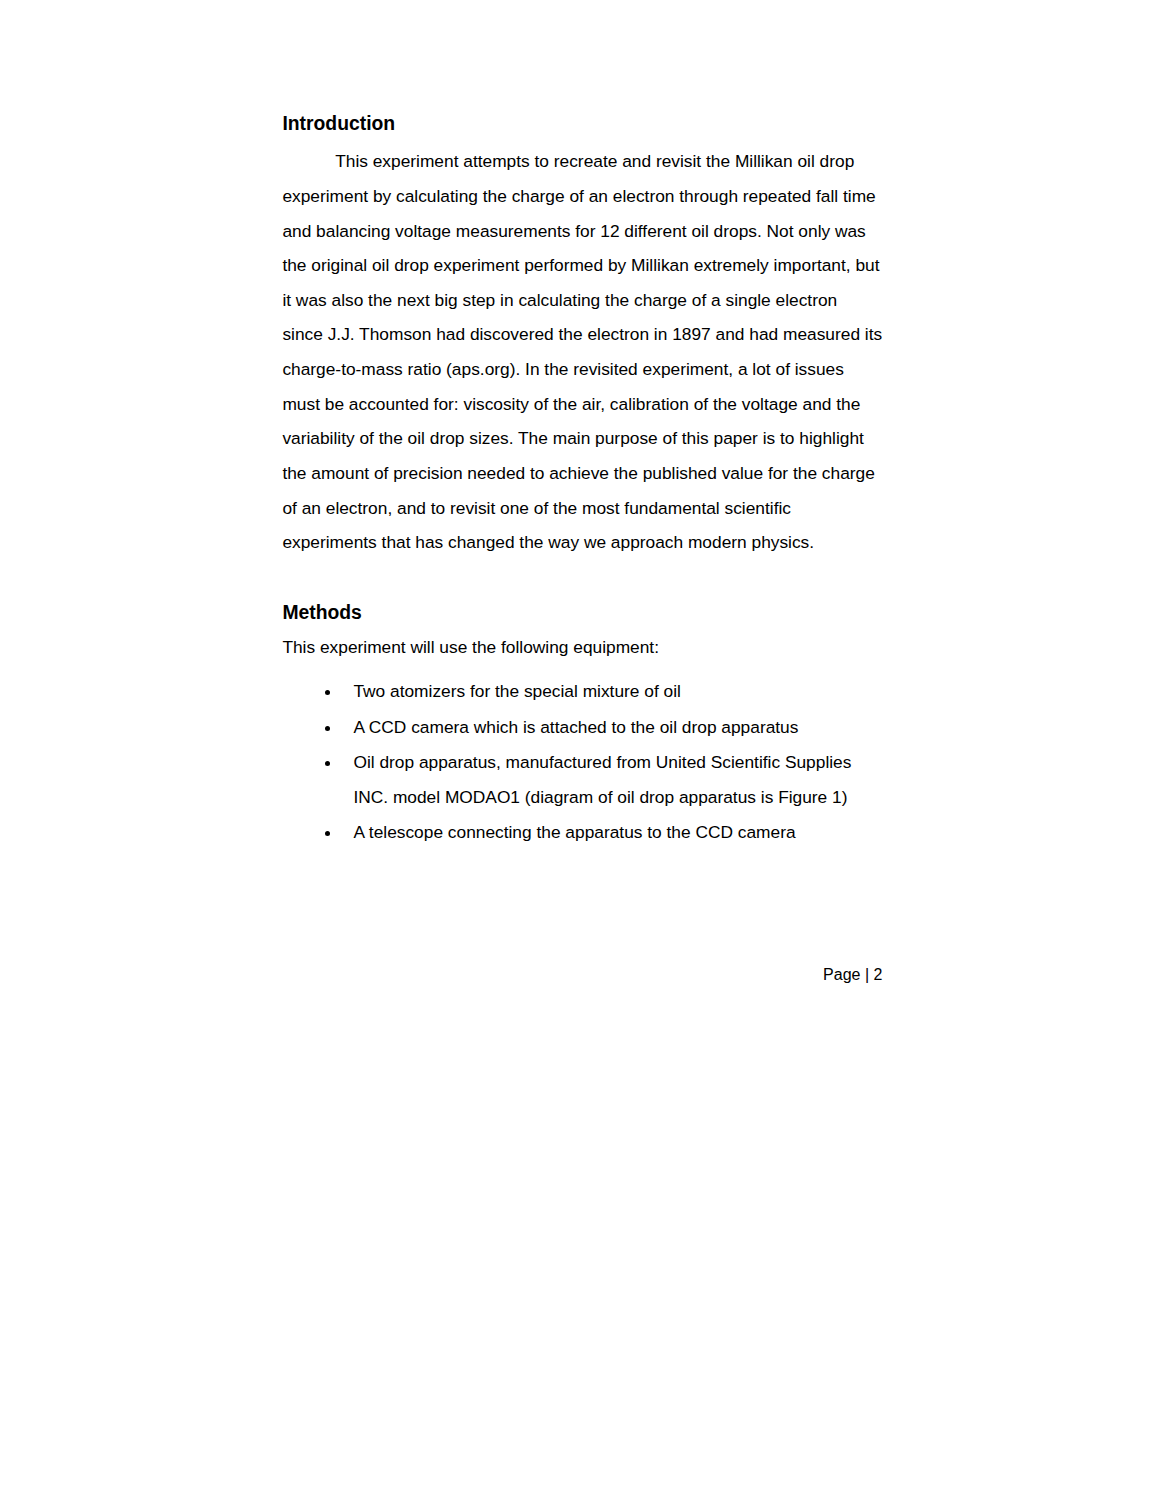Introduction
This experiment attempts to recreate and revisit the Millikan oil drop experiment by calculating the charge of an electron through repeated fall time and balancing voltage measurements for 12 different oil drops. Not only was the original oil drop experiment performed by Millikan extremely important, but it was also the next big step in calculating the charge of a single electron since J.J. Thomson had discovered the electron in 1897 and had measured its charge-to-mass ratio (aps.org). In the revisited experiment, a lot of issues must be accounted for: viscosity of the air, calibration of the voltage and the variability of the oil drop sizes. The main purpose of this paper is to highlight the amount of precision needed to achieve the published value for the charge of an electron, and to revisit one of the most fundamental scientific experiments that has changed the way we approach modern physics.
Methods
This experiment will use the following equipment:
Two atomizers for the special mixture of oil
A CCD camera which is attached to the oil drop apparatus
Oil drop apparatus, manufactured from United Scientific Supplies INC. model MODAO1 (diagram of oil drop apparatus is Figure 1)
A telescope connecting the apparatus to the CCD camera
Page | 2